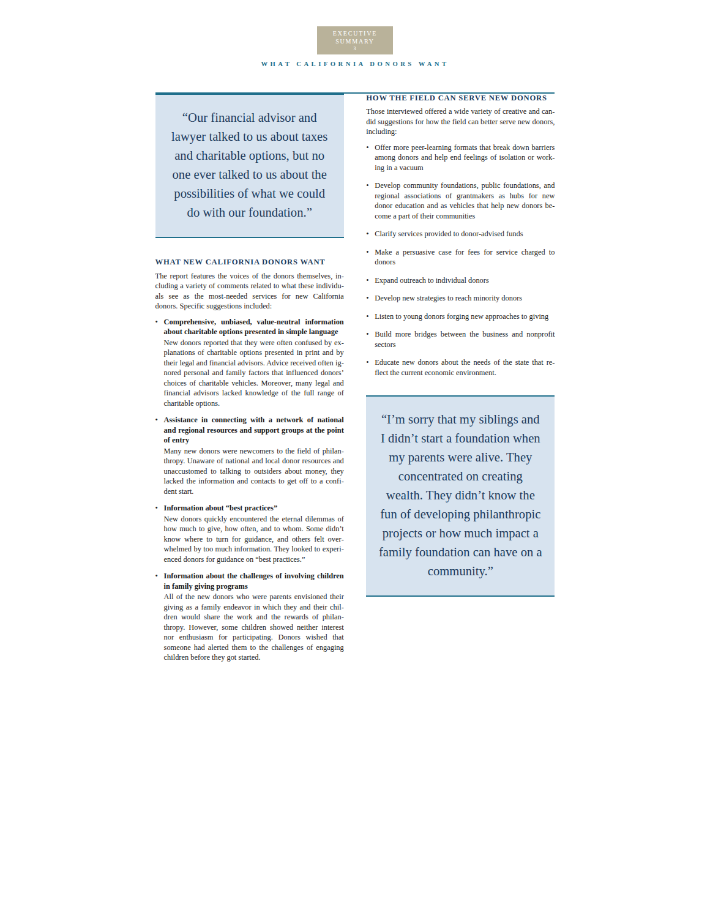Executive
Summary3
What California Donors Want
“Our financial advisor and lawyer talked to us about taxes and charitable options, but no one ever talked to us about the possibilities of what we could do with our foundation.”
What New California Donors Want
The report features the voices of the donors themselves, including a variety of comments related to what these individuals see as the most-needed services for new California donors. Specific suggestions included:
Comprehensive, unbiased, value-neutral information about charitable options presented in simple language New donors reported that they were often confused by explanations of charitable options presented in print and by their legal and financial advisors. Advice received often ignored personal and family factors that influenced donors’ choices of charitable vehicles. Moreover, many legal and financial advisors lacked knowledge of the full range of charitable options.
Assistance in connecting with a network of national and regional resources and support groups at the point of entry Many new donors were newcomers to the field of philanthropy. Unaware of national and local donor resources and unaccustomed to talking to outsiders about money, they lacked the information and contacts to get off to a confident start.
Information about “best practices” New donors quickly encountered the eternal dilemmas of how much to give, how often, and to whom. Some didn’t know where to turn for guidance, and others felt overwhelmed by too much information. They looked to experienced donors for guidance on “best practices.”
Information about the challenges of involving children in family giving programs All of the new donors who were parents envisioned their giving as a family endeavor in which they and their children would share the work and the rewards of philanthropy. However, some children showed neither interest nor enthusiasm for participating. Donors wished that someone had alerted them to the challenges of engaging children before they got started.
How the Field Can Serve New Donors
Those interviewed offered a wide variety of creative and candid suggestions for how the field can better serve new donors, including:
Offer more peer-learning formats that break down barriers among donors and help end feelings of isolation or working in a vacuum
Develop community foundations, public foundations, and regional associations of grantmakers as hubs for new donor education and as vehicles that help new donors become a part of their communities
Clarify services provided to donor-advised funds
Make a persuasive case for fees for service charged to donors
Expand outreach to individual donors
Develop new strategies to reach minority donors
Listen to young donors forging new approaches to giving
Build more bridges between the business and nonprofit sectors
Educate new donors about the needs of the state that reflect the current economic environment.
“I’m sorry that my siblings and I didn’t start a foundation when my parents were alive. They concentrated on creating wealth. They didn’t know the fun of developing philanthropic projects or how much impact a family foundation can have on a community.”